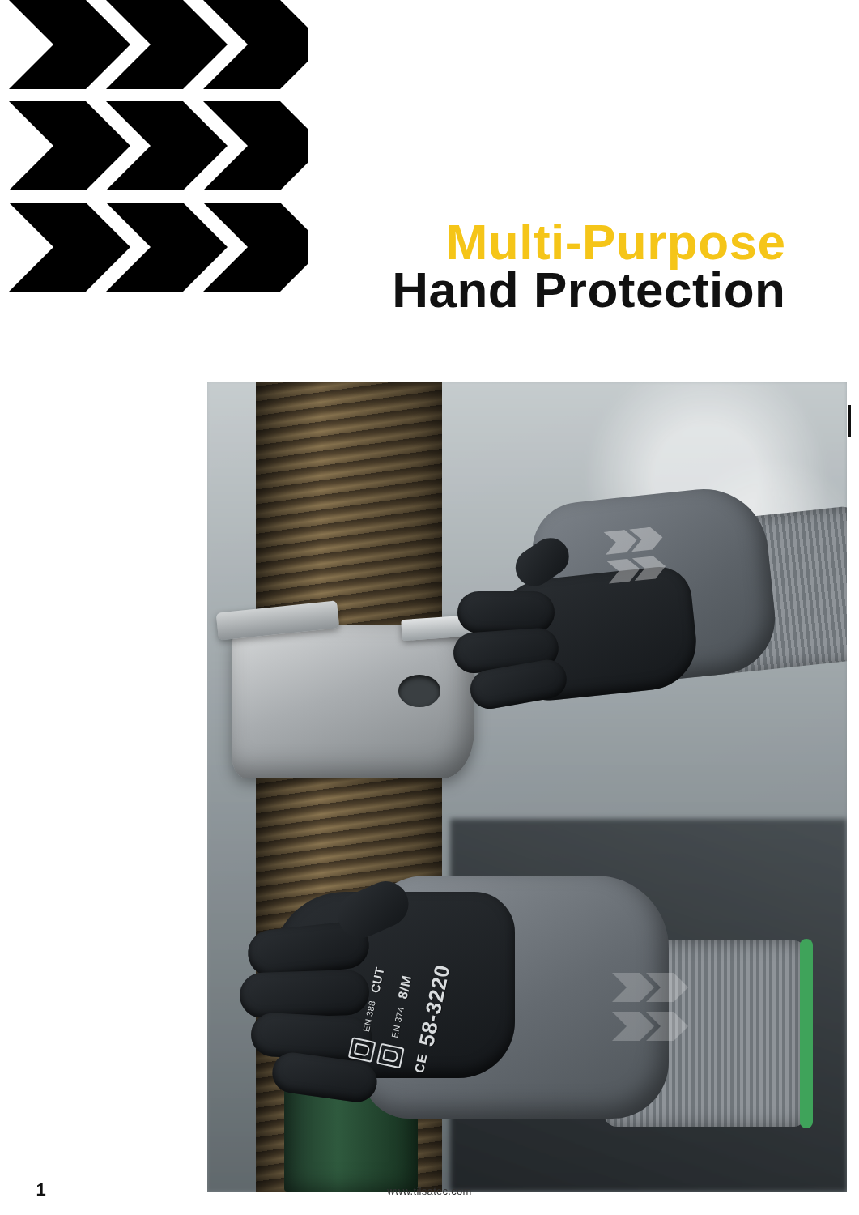Multi-Purpose
Hand Protection
EN 388 CUT
EN 374 8/M
CE 58-3220
1
www.tilsatec.com